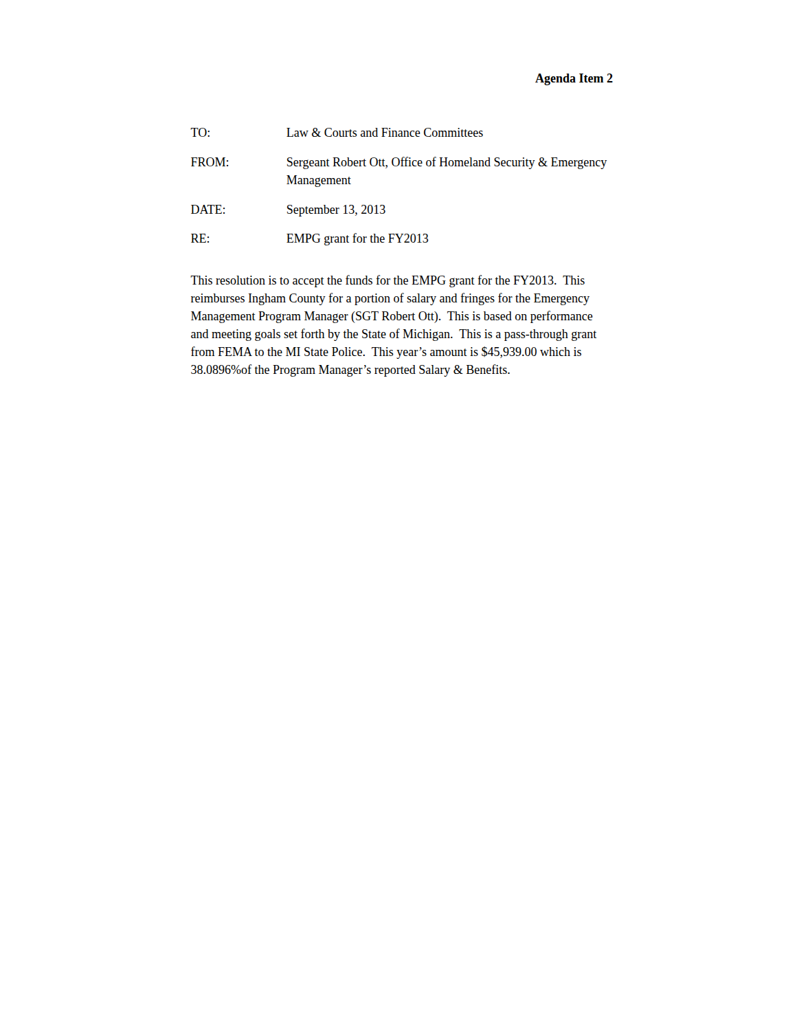Agenda Item 2
| TO: | Law & Courts and Finance Committees |
| FROM: | Sergeant Robert Ott, Office of Homeland Security & Emergency Management |
| DATE: | September 13, 2013 |
| RE: | EMPG grant for the FY2013 |
This resolution is to accept the funds for the EMPG grant for the FY2013. This reimburses Ingham County for a portion of salary and fringes for the Emergency Management Program Manager (SGT Robert Ott). This is based on performance and meeting goals set forth by the State of Michigan. This is a pass-through grant from FEMA to the MI State Police. This year’s amount is $45,939.00 which is 38.0896%of the Program Manager’s reported Salary & Benefits.